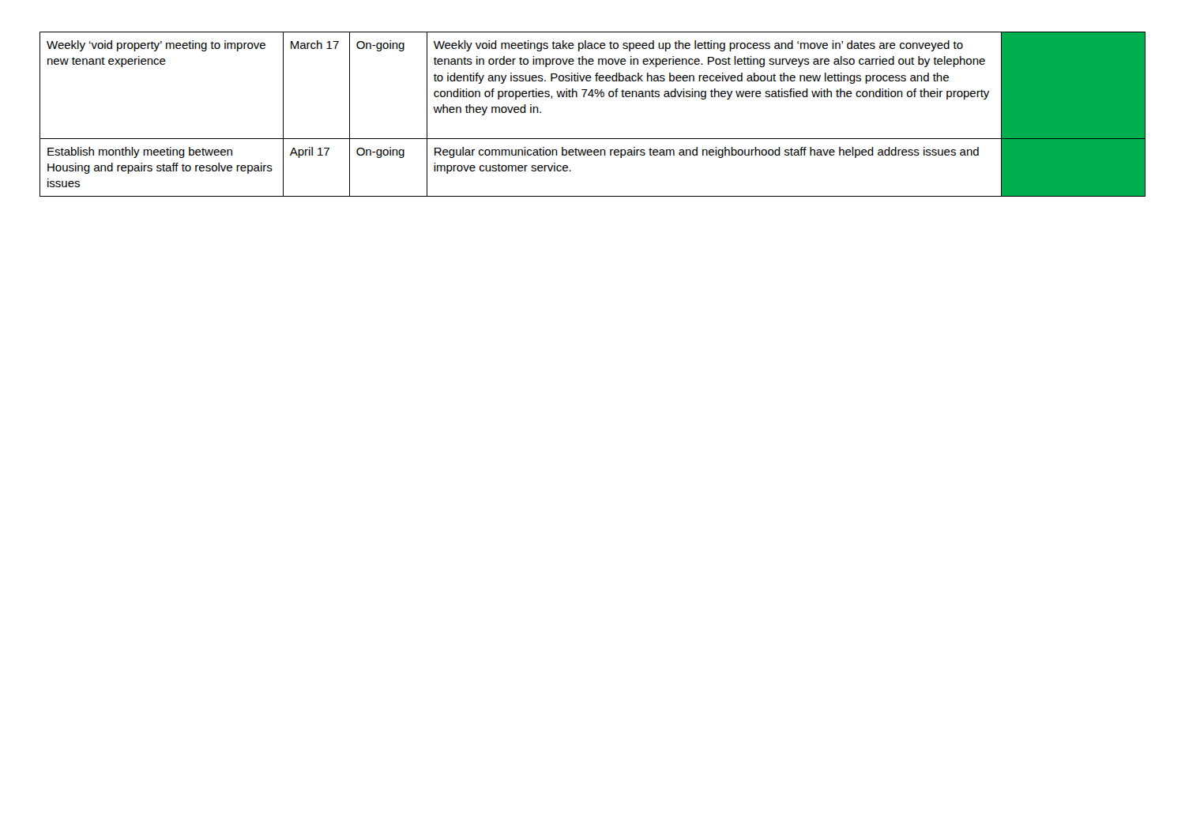| Weekly ‘void property’ meeting to improve new tenant experience | March 17 | On-going | Weekly void meetings take place to speed up the letting process and ‘move in’ dates are conveyed to tenants in order to improve the move in experience. Post letting surveys are also carried out by telephone to identify any issues. Positive feedback has been received about the new lettings process and the condition of properties, with 74% of tenants advising they were satisfied with the condition of their property when they moved in. | |
| Establish monthly meeting between Housing and repairs staff to resolve repairs issues | April 17 | On-going | Regular communication between repairs team and neighbourhood staff have helped address issues and improve customer service. | |